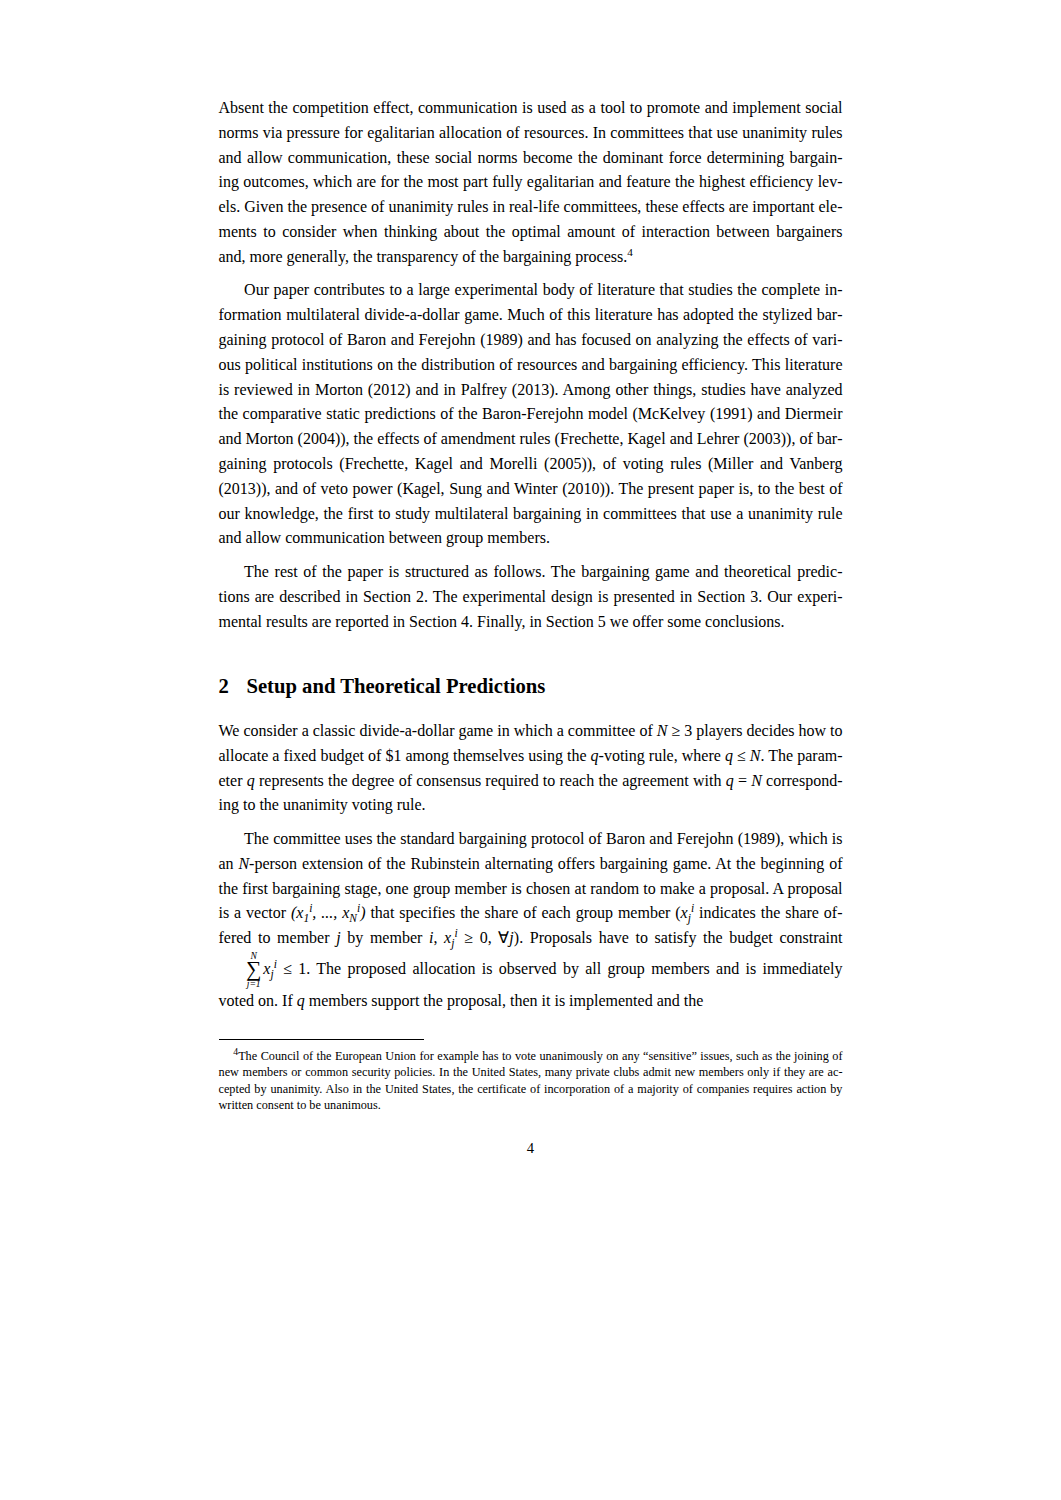Absent the competition effect, communication is used as a tool to promote and implement social norms via pressure for egalitarian allocation of resources. In committees that use unanimity rules and allow communication, these social norms become the dominant force determining bargaining outcomes, which are for the most part fully egalitarian and feature the highest efficiency levels. Given the presence of unanimity rules in real-life committees, these effects are important elements to consider when thinking about the optimal amount of interaction between bargainers and, more generally, the transparency of the bargaining process.4
Our paper contributes to a large experimental body of literature that studies the complete information multilateral divide-a-dollar game. Much of this literature has adopted the stylized bargaining protocol of Baron and Ferejohn (1989) and has focused on analyzing the effects of various political institutions on the distribution of resources and bargaining efficiency. This literature is reviewed in Morton (2012) and in Palfrey (2013). Among other things, studies have analyzed the comparative static predictions of the Baron-Ferejohn model (McKelvey (1991) and Diermeir and Morton (2004)), the effects of amendment rules (Frechette, Kagel and Lehrer (2003)), of bargaining protocols (Frechette, Kagel and Morelli (2005)), of voting rules (Miller and Vanberg (2013)), and of veto power (Kagel, Sung and Winter (2010)). The present paper is, to the best of our knowledge, the first to study multilateral bargaining in committees that use a unanimity rule and allow communication between group members.
The rest of the paper is structured as follows. The bargaining game and theoretical predictions are described in Section 2. The experimental design is presented in Section 3. Our experimental results are reported in Section 4. Finally, in Section 5 we offer some conclusions.
2 Setup and Theoretical Predictions
We consider a classic divide-a-dollar game in which a committee of N ≥ 3 players decides how to allocate a fixed budget of $1 among themselves using the q-voting rule, where q ≤ N. The parameter q represents the degree of consensus required to reach the agreement with q = N corresponding to the unanimity voting rule.
The committee uses the standard bargaining protocol of Baron and Ferejohn (1989), which is an N-person extension of the Rubinstein alternating offers bargaining game. At the beginning of the first bargaining stage, one group member is chosen at random to make a proposal. A proposal is a vector (x1i, ..., xNi) that specifies the share of each group member (xji indicates the share offered to member j by member i, xji ≥ 0, ∀j). Proposals have to satisfy the budget constraint N∑j=1 xji ≤ 1. The proposed allocation is observed by all group members and is immediately voted on. If q members support the proposal, then it is implemented and the
4The Council of the European Union for example has to vote unanimously on any “sensitive” issues, such as the joining of new members or common security policies. In the United States, many private clubs admit new members only if they are accepted by unanimity. Also in the United States, the certificate of incorporation of a majority of companies requires action by written consent to be unanimous.
4